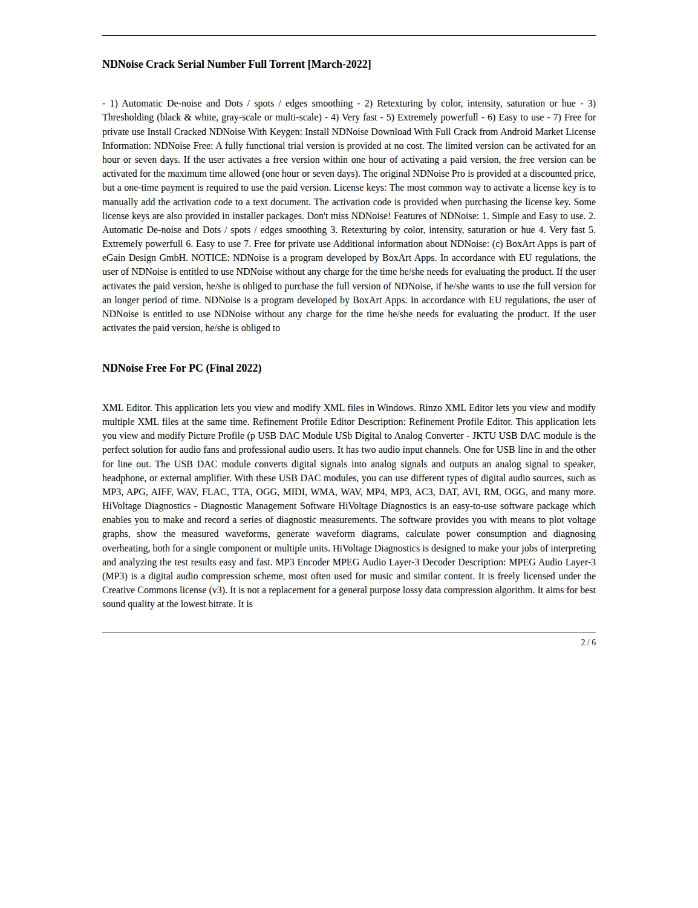NDNoise Crack Serial Number Full Torrent [March-2022]
- 1) Automatic De-noise and Dots / spots / edges smoothing - 2) Retexturing by color, intensity, saturation or hue - 3) Thresholding (black & white, gray-scale or multi-scale) - 4) Very fast - 5) Extremely powerfull - 6) Easy to use - 7) Free for private use Install Cracked NDNoise With Keygen: Install NDNoise Download With Full Crack from Android Market License Information: NDNoise Free: A fully functional trial version is provided at no cost. The limited version can be activated for an hour or seven days. If the user activates a free version within one hour of activating a paid version, the free version can be activated for the maximum time allowed (one hour or seven days). The original NDNoise Pro is provided at a discounted price, but a one-time payment is required to use the paid version. License keys: The most common way to activate a license key is to manually add the activation code to a text document. The activation code is provided when purchasing the license key. Some license keys are also provided in installer packages. Don't miss NDNoise! Features of NDNoise: 1. Simple and Easy to use. 2. Automatic De-noise and Dots / spots / edges smoothing 3. Retexturing by color, intensity, saturation or hue 4. Very fast 5. Extremely powerfull 6. Easy to use 7. Free for private use Additional information about NDNoise: (c) BoxArt Apps is part of eGain Design GmbH. NOTICE: NDNoise is a program developed by BoxArt Apps. In accordance with EU regulations, the user of NDNoise is entitled to use NDNoise without any charge for the time he/she needs for evaluating the product. If the user activates the paid version, he/she is obliged to purchase the full version of NDNoise, if he/she wants to use the full version for an longer period of time. NDNoise is a program developed by BoxArt Apps. In accordance with EU regulations, the user of NDNoise is entitled to use NDNoise without any charge for the time he/she needs for evaluating the product. If the user activates the paid version, he/she is obliged to
NDNoise Free For PC (Final 2022)
XML Editor. This application lets you view and modify XML files in Windows. Rinzo XML Editor lets you view and modify multiple XML files at the same time. Refinement Profile Editor Description: Refinement Profile Editor. This application lets you view and modify Picture Profile (p USB DAC Module USb Digital to Analog Converter - JKTU USB DAC module is the perfect solution for audio fans and professional audio users. It has two audio input channels. One for USB line in and the other for line out. The USB DAC module converts digital signals into analog signals and outputs an analog signal to speaker, headphone, or external amplifier. With these USB DAC modules, you can use different types of digital audio sources, such as MP3, APG, AIFF, WAV, FLAC, TTA, OGG, MIDI, WMA, WAV, MP4, MP3, AC3, DAT, AVI, RM, OGG, and many more. HiVoltage Diagnostics - Diagnostic Management Software HiVoltage Diagnostics is an easy-to-use software package which enables you to make and record a series of diagnostic measurements. The software provides you with means to plot voltage graphs, show the measured waveforms, generate waveform diagrams, calculate power consumption and diagnosing overheating, both for a single component or multiple units. HiVoltage Diagnostics is designed to make your jobs of interpreting and analyzing the test results easy and fast. MP3 Encoder MPEG Audio Layer-3 Decoder Description: MPEG Audio Layer-3 (MP3) is a digital audio compression scheme, most often used for music and similar content. It is freely licensed under the Creative Commons license (v3). It is not a replacement for a general purpose lossy data compression algorithm. It aims for best sound quality at the lowest bitrate. It is
2 / 6